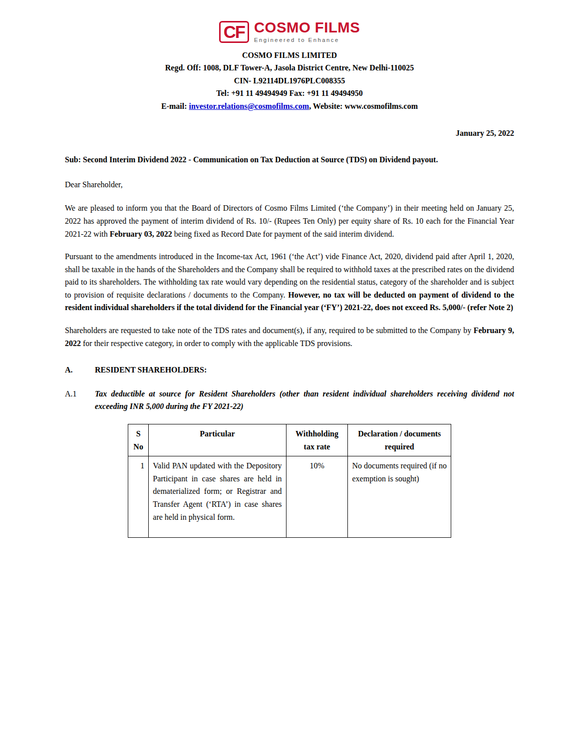CF COSMO FILMS
Engineered to Enhance
COSMO FILMS LIMITED
Regd. Off: 1008, DLF Tower-A, Jasola District Centre, New Delhi-110025
CIN- L92114DL1976PLC008355
Tel: +91 11 49494949 Fax: +91 11 49494950
E-mail: investor.relations@cosmofilms.com, Website: www.cosmofilms.com
January 25, 2022
Sub: Second Interim Dividend 2022 - Communication on Tax Deduction at Source (TDS) on Dividend payout.
Dear Shareholder,
We are pleased to inform you that the Board of Directors of Cosmo Films Limited (‘the Company’) in their meeting held on January 25, 2022 has approved the payment of interim dividend of Rs. 10/- (Rupees Ten Only) per equity share of Rs. 10 each for the Financial Year 2021-22 with February 03, 2022 being fixed as Record Date for payment of the said interim dividend.
Pursuant to the amendments introduced in the Income-tax Act, 1961 (‘the Act’) vide Finance Act, 2020, dividend paid after April 1, 2020, shall be taxable in the hands of the Shareholders and the Company shall be required to withhold taxes at the prescribed rates on the dividend paid to its shareholders. The withholding tax rate would vary depending on the residential status, category of the shareholder and is subject to provision of requisite declarations / documents to the Company. However, no tax will be deducted on payment of dividend to the resident individual shareholders if the total dividend for the Financial year (‘FY’) 2021-22, does not exceed Rs. 5,000/- (refer Note 2)
Shareholders are requested to take note of the TDS rates and document(s), if any, required to be submitted to the Company by February 9, 2022 for their respective category, in order to comply with the applicable TDS provisions.
A. RESIDENT SHAREHOLDERS:
A.1 Tax deductible at source for Resident Shareholders (other than resident individual shareholders receiving dividend not exceeding INR 5,000 during the FY 2021-22)
| S No | Particular | Withholding tax rate | Declaration / documents required |
| --- | --- | --- | --- |
| 1 | Valid PAN updated with the Depository Participant in case shares are held in dematerialized form; or Registrar and Transfer Agent (‘RTA’) in case shares are held in physical form. | 10% | No documents required (if no exemption is sought) |